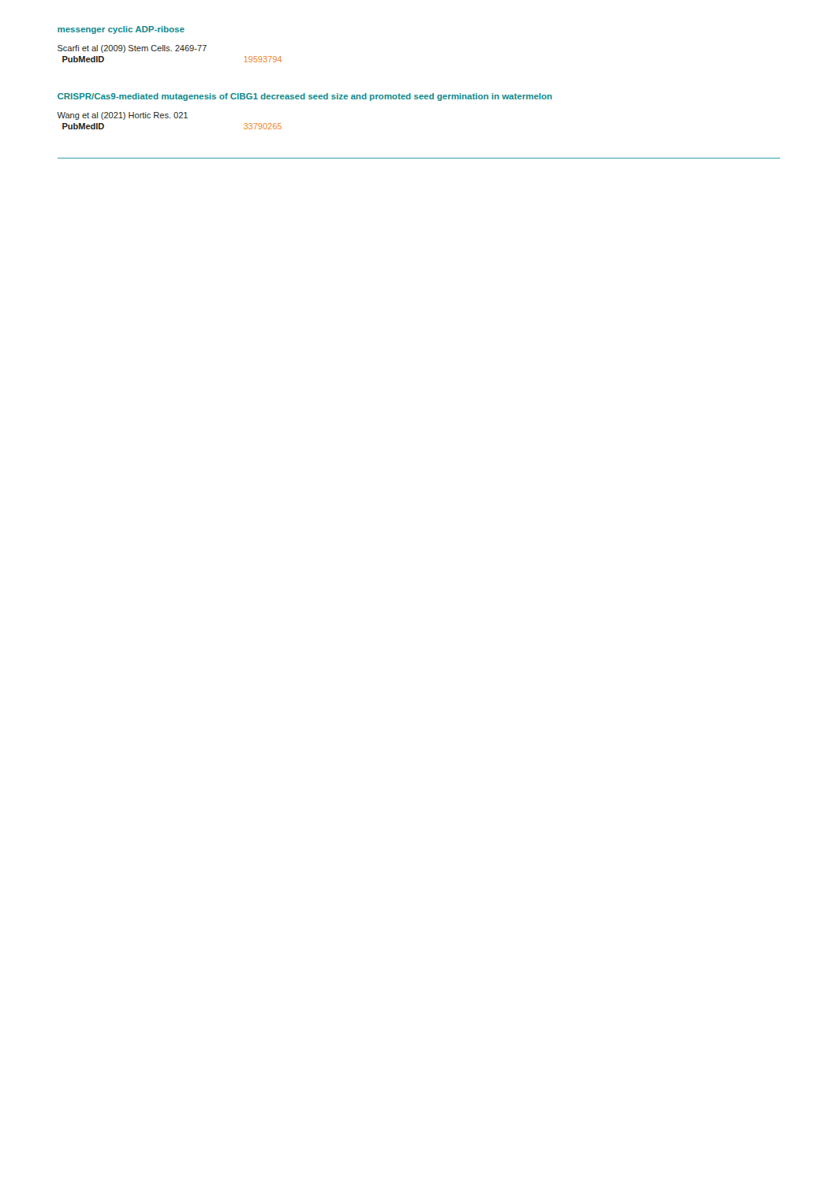messenger cyclic ADP-ribose
Scarfi et al (2009) Stem Cells. 2469-77
PubMedID 19593794
CRISPR/Cas9-mediated mutagenesis of ClBG1 decreased seed size and promoted seed germination in watermelon
Wang et al (2021) Hortic Res. 021
PubMedID 33790265